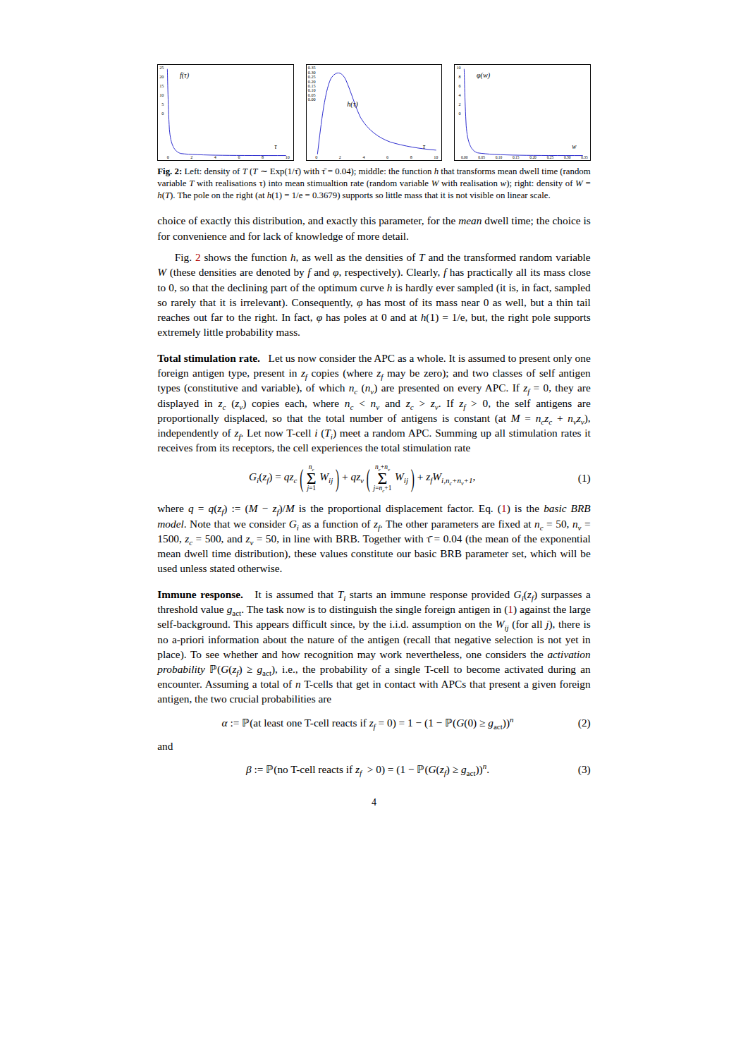25 20 15 10 5 0
f(τ)
τ
0246810
0.350.300.250.200.150.100.050.00
h(τ)
τ
0246810
10 8 6 4 2 0
φ(w)
w
0.000.050.100.150.200.250.300.35
Fig. 2: Left: density of T (T ∼ Exp(1/τ̄) with τ̄ = 0.04); middle: the function h that transforms mean dwell time (random variable T with realisations τ) into mean stimualtion rate (random variable W with realisation w); right: density of W = h(T). The pole on the right (at h(1) = 1/e = 0.3679) supports so little mass that it is not visible on linear scale.
choice of exactly this distribution, and exactly this parameter, for the mean dwell time; the choice is for convenience and for lack of knowledge of more detail.
Fig. 2 shows the function h, as well as the densities of T and the transformed random variable W (these densities are denoted by f and φ, respectively). Clearly, f has practically all its mass close to 0, so that the declining part of the optimum curve h is hardly ever sampled (it is, in fact, sampled so rarely that it is irrelevant). Consequently, φ has most of its mass near 0 as well, but a thin tail reaches out far to the right. In fact, φ has poles at 0 and at h(1) = 1/e, but, the right pole supports extremely little probability mass.
Total stimulation rate. Let us now consider the APC as a whole. It is assumed to present only one foreign antigen type, present in zf copies (where zf may be zero); and two classes of self antigen types (constitutive and variable), of which nc (nv) are presented on every APC. If zf = 0, they are displayed in zc (zv) copies each, where nc < nv and zc > zv. If zf > 0, the self antigens are proportionally displaced, so that the total number of antigens is constant (at M = nczc + nvzv), independently of zf. Let now T-cell i (Ti) meet a random APC. Summing up all stimulation rates it receives from its receptors, the cell experiences the total stimulation rate
Gi(zf) = qzc ( nc Σj=1 Wij ) + qzv ( nc+nv Σj=nc+1 Wij ) + zfWi,nc+nv+1,
(1)
where q = q(zf) := (M − zf)/M is the proportional displacement factor. Eq. (1) is the basic BRB model. Note that we consider Gi as a function of zf. The other parameters are fixed at nc = 50, nv = 1500, zc = 500, and zv = 50, in line with BRB. Together with τ̄ = 0.04 (the mean of the exponential mean dwell time distribution), these values constitute our basic BRB parameter set, which will be used unless stated otherwise.
Immune response. It is assumed that Ti starts an immune response provided Gi(zf) surpasses a threshold value gact. The task now is to distinguish the single foreign antigen in (1) against the large self-background. This appears difficult since, by the i.i.d. assumption on the Wij (for all j), there is no a-priori information about the nature of the antigen (recall that negative selection is not yet in place). To see whether and how recognition may work nevertheless, one considers the activation probability ℙ(G(zf) ≥ gact), i.e., the probability of a single T-cell to become activated during an encounter. Assuming a total of n T-cells that get in contact with APCs that present a given foreign antigen, the two crucial probabilities are
(2) α := ℙ(at least one T-cell reacts if zf = 0) = 1 − (1 − ℙ(G(0) ≥ gact))n
and
(3) β := ℙ(no T-cell reacts if zf > 0) = (1 − ℙ(G(zf) ≥ gact))n.
4